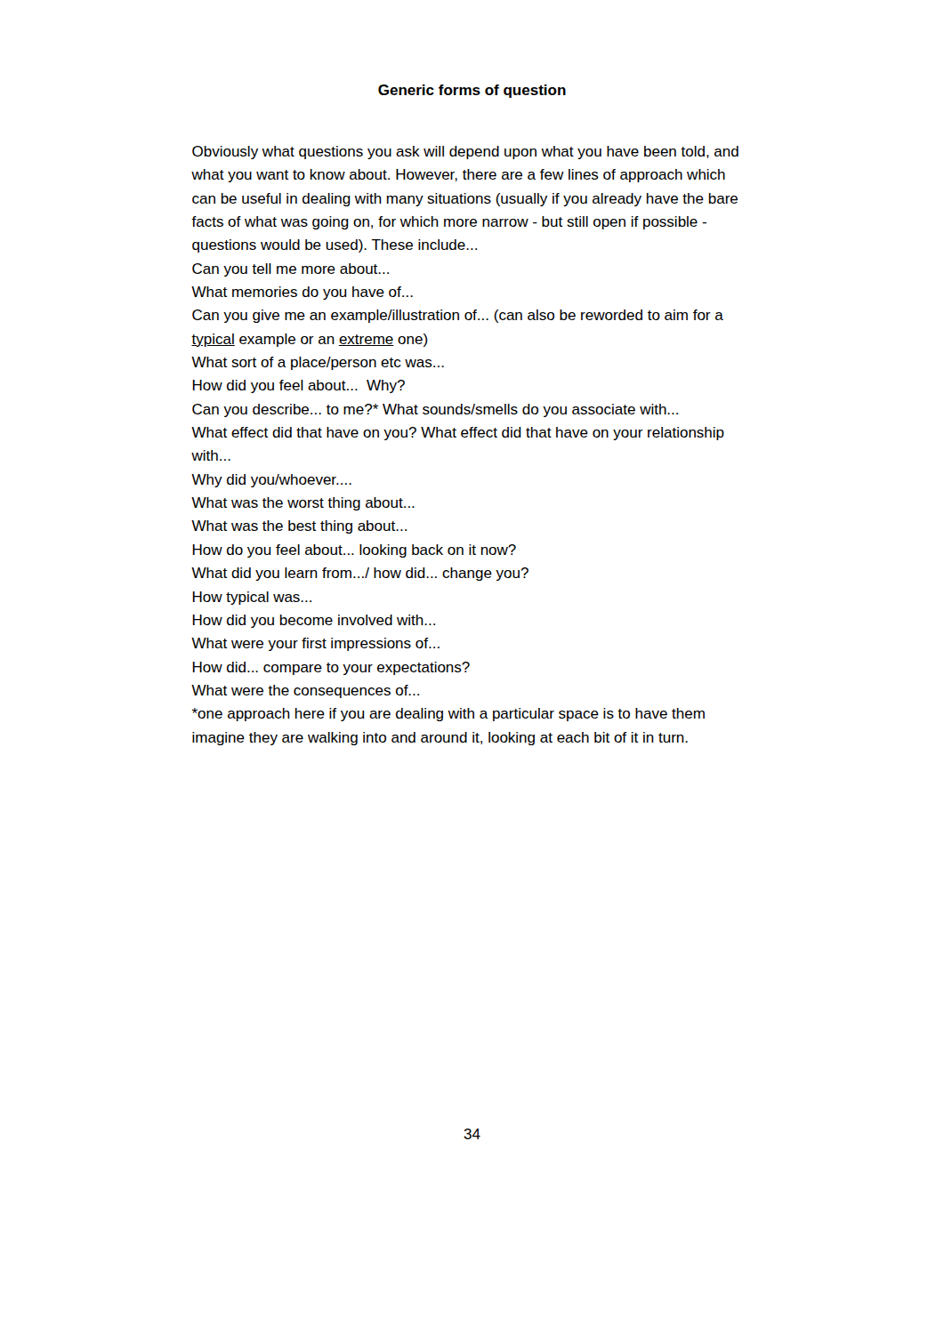Generic forms of question
Obviously what questions you ask will depend upon what you have been told, and what you want to know about. However, there are a few lines of approach which can be useful in dealing with many situations (usually if you already have the bare facts of what was going on, for which more narrow - but still open if possible - questions would be used). These include...
Can you tell me more about...
What memories do you have of...
Can you give me an example/illustration of... (can also be reworded to aim for a typical example or an extreme one)
What sort of a place/person etc was...
How did you feel about... Why?
Can you describe... to me?* What sounds/smells do you associate with...
What effect did that have on you? What effect did that have on your relationship with...
Why did you/whoever....
What was the worst thing about...
What was the best thing about...
How do you feel about... looking back on it now?
What did you learn from.../ how did... change you?
How typical was...
How did you become involved with...
What were your first impressions of...
How did... compare to your expectations?
What were the consequences of...
*one approach here if you are dealing with a particular space is to have them imagine they are walking into and around it, looking at each bit of it in turn.
34